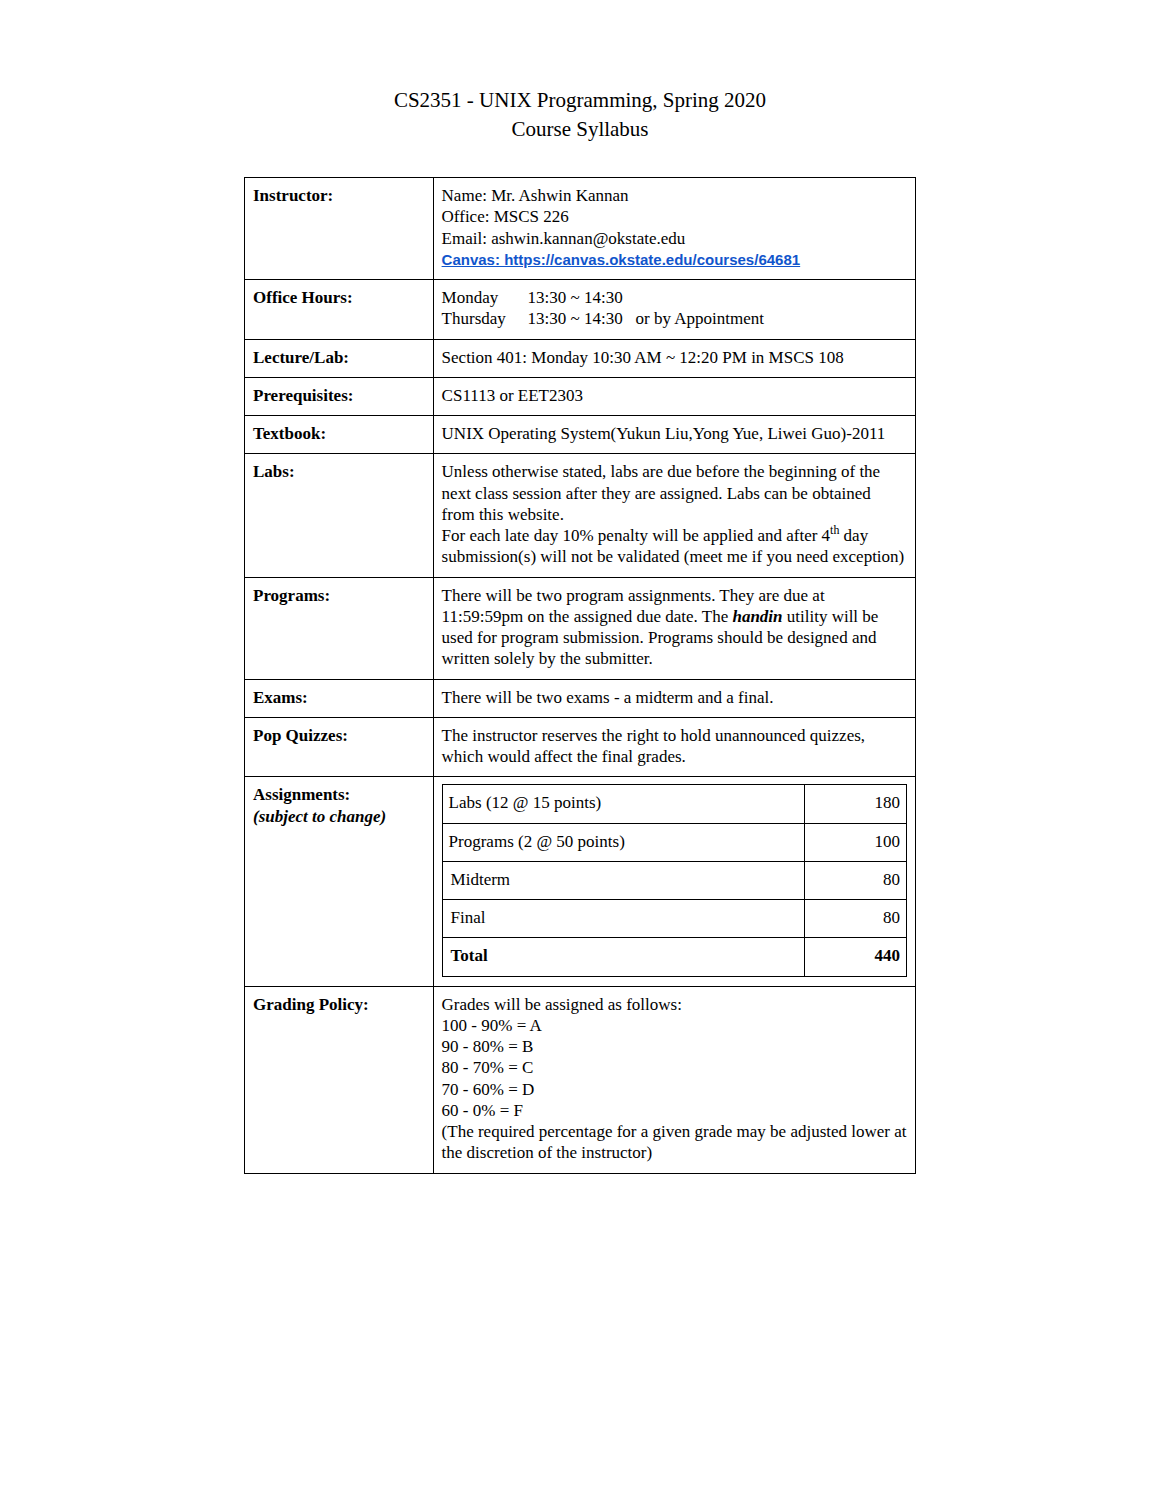CS2351 - UNIX Programming, Spring 2020Course Syllabus
| Instructor: | Name: Mr. Ashwin Kannan Office: MSCS 226 Email: ashwin.kannan@okstate.edu Canvas: https://canvas.okstate.edu/courses/64681 |
| Office Hours: | Monday 13:30 ~ 14:30 Thursday 13:30 ~ 14:30 or by Appointment |
| Lecture/Lab: | Section 401: Monday 10:30 AM ~ 12:20 PM in MSCS 108 |
| Prerequisites: | CS1113 or EET2303 |
| Textbook: | UNIX Operating System(Yukun Liu,Yong Yue, Liwei Guo)-2011 |
| Labs: | Unless otherwise stated, labs are due before the beginning of the next class session after they are assigned. Labs can be obtained from this website. For each late day 10% penalty will be applied and after 4 th day submission(s) will not be validated (meet me if you need exception) |
| Programs: | There will be two program assignments. They are due at 11:59:59pm on the assigned due date. The handin utility will be used for program submission. Programs should be designed and written solely by the submitter. |
| Exams: | There will be two exams - a midterm and a final. |
| Pop Quizzes: | The instructor reserves the right to hold unannounced quizzes, which would affect the final grades. |
| Assignments: (subject to change) | / Labs (12 @ 15 points) / 180 / / Programs (2 @ 50 points) / 100 / / Midterm / 80 / / Final / 80 / / Total / 440 / |
| Grading Policy: | Grades will be assigned as follows: 100 - 90% = A 90 - 80% = B 80 - 70% = C 70 - 60% = D 60 - 0% = F (The required percentage for a given grade may be adjusted lower at the discretion of the instructor) |